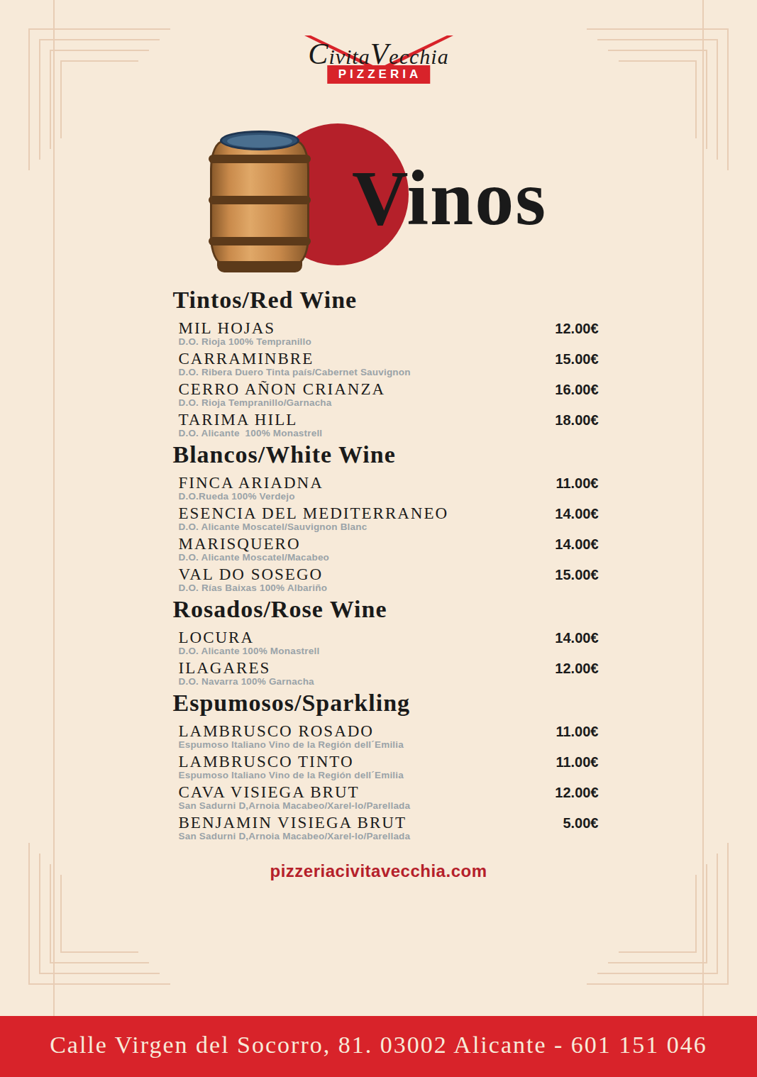CivitaVecchia
PIZZERIA
Vinos
Tintos/Red Wine
Mil Hojas 12.00€
D.O. Rioja 100% Tempranillo
Carraminbre 15.00€
D.O. Ribera Duero Tinta país/Cabernet Sauvignon
Cerro Añon Crianza 16.00€
D.O. Rioja Tempranillo/Garnacha
Tarima Hill 18.00€
D.O. Alicante 100% Monastrell
Blancos/White Wine
Finca Ariadna 11.00€
D.O.Rueda 100% Verdejo
Esencia del Mediterraneo 14.00€
D.O. Alicante Moscatel/Sauvignon Blanc
Marisquero 14.00€
D.O. Alicante Moscatel/Macabeo
Val do Sosego 15.00€
D.O. Rías Baixas 100% Albariño
Rosados/Rose Wine
Locura 14.00€
D.O. Alicante 100% Monastrell
Ilagares 12.00€
D.O. Navarra 100% Garnacha
Espumosos/Sparkling
Lambrusco Rosado 11.00€
Espumoso Italiano Vino de la Región dell´Emilia
Lambrusco Tinto 11.00€
Espumoso Italiano Vino de la Región dell´Emilia
Cava Visiega Brut 12.00€
San Sadurni D,Arnoia Macabeo/Xarel-lo/Parellada
Benjamin Visiega Brut 5.00€
San Sadurni D,Arnoia Macabeo/Xarel-lo/Parellada
pizzeriacivitavecchia.com
Calle Virgen del Socorro, 81. 03002 Alicante - 601 151 046